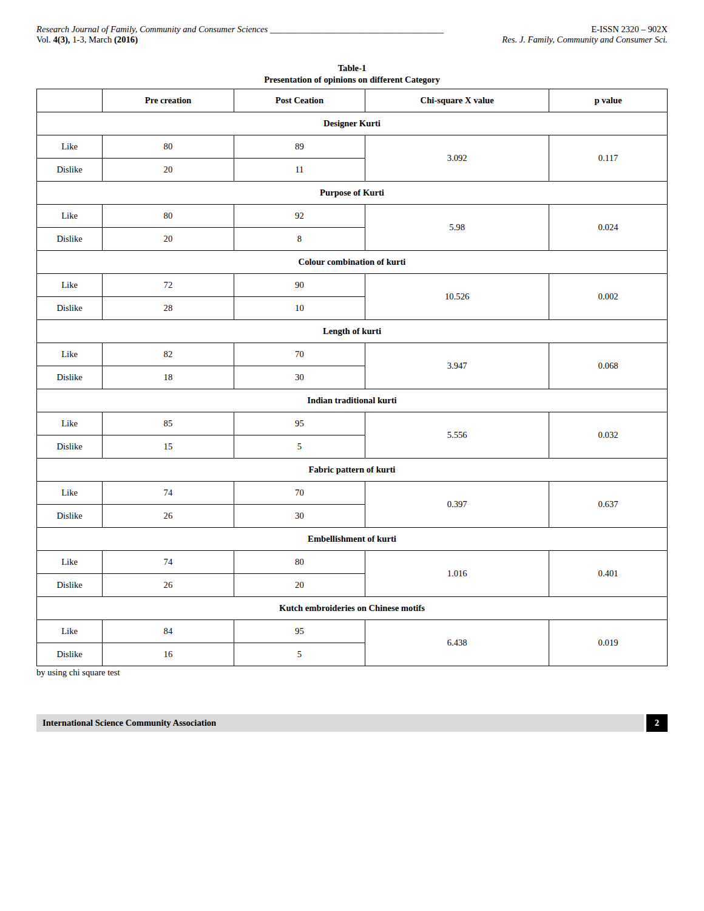Research Journal of Family, Community and Consumer Sciences E-ISSN 2320 – 902X _______________________________________
Vol. 4(3), 1-3, March (2016) Res. J. Family, Community and Consumer Sci.
Table-1
Presentation of opinions on different Category
| | Pre creation | Post Ceation | Chi-square X value | p value |
| --- | --- | --- | --- | --- |
| Designer Kurti |
| Like | 80 | 89 | 3.092 | 0.117 |
| Dislike | 20 | 11 |
| Purpose of Kurti |
| Like | 80 | 92 | 5.98 | 0.024 |
| Dislike | 20 | 8 |
| Colour combination of kurti |
| Like | 72 | 90 | 10.526 | 0.002 |
| Dislike | 28 | 10 |
| Length of kurti |
| Like | 82 | 70 | 3.947 | 0.068 |
| Dislike | 18 | 30 |
| Indian traditional kurti |
| Like | 85 | 95 | 5.556 | 0.032 |
| Dislike | 15 | 5 |
| Fabric pattern of kurti |
| Like | 74 | 70 | 0.397 | 0.637 |
| Dislike | 26 | 30 |
| Embellishment of kurti |
| Like | 74 | 80 | 1.016 | 0.401 |
| Dislike | 26 | 20 |
| Kutch embroideries on Chinese motifs |
| Like | 84 | 95 | 6.438 | 0.019 |
| Dislike | 16 | 5 |
by using chi square test
International Science Community Association
2